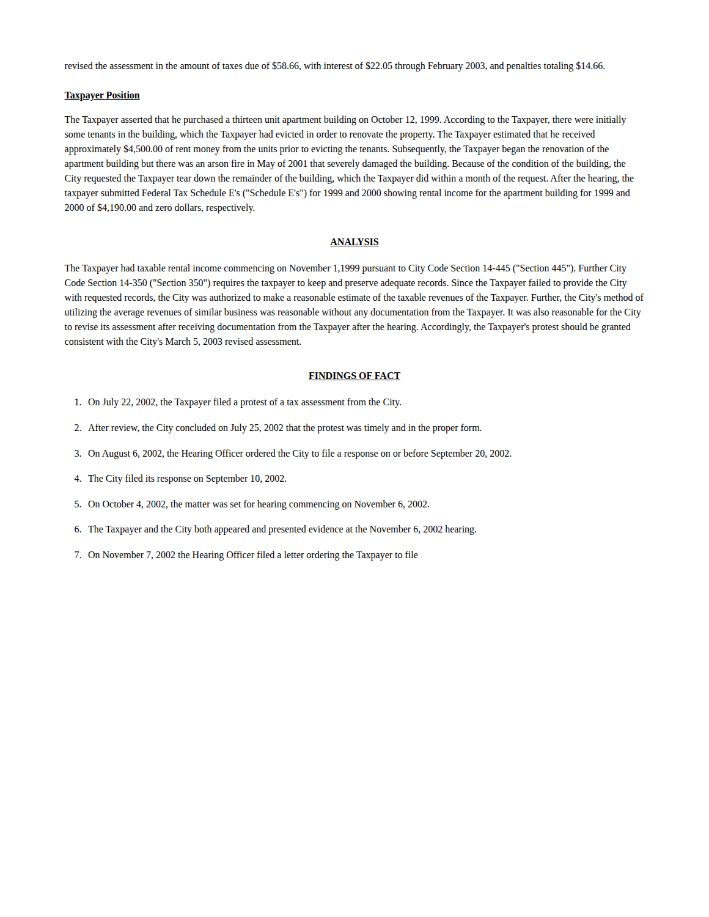revised the assessment in the amount of taxes due of $58.66, with interest of $22.05 through February 2003, and penalties totaling $14.66.
Taxpayer Position
The Taxpayer asserted that he purchased a thirteen unit apartment building on October 12, 1999. According to the Taxpayer, there were initially some tenants in the building, which the Taxpayer had evicted in order to renovate the property. The Taxpayer estimated that he received approximately $4,500.00 of rent money from the units prior to evicting the tenants. Subsequently, the Taxpayer began the renovation of the apartment building but there was an arson fire in May of 2001 that severely damaged the building. Because of the condition of the building, the City requested the Taxpayer tear down the remainder of the building, which the Taxpayer did within a month of the request. After the hearing, the taxpayer submitted Federal Tax Schedule E's ("Schedule E's") for 1999 and 2000 showing rental income for the apartment building for 1999 and 2000 of $4,190.00 and zero dollars, respectively.
ANALYSIS
The Taxpayer had taxable rental income commencing on November 1,1999 pursuant to City Code Section 14-445 ("Section 445"). Further City Code Section 14-350 ("Section 350") requires the taxpayer to keep and preserve adequate records. Since the Taxpayer failed to provide the City with requested records, the City was authorized to make a reasonable estimate of the taxable revenues of the Taxpayer. Further, the City's method of utilizing the average revenues of similar business was reasonable without any documentation from the Taxpayer. It was also reasonable for the City to revise its assessment after receiving documentation from the Taxpayer after the hearing. Accordingly, the Taxpayer's protest should be granted consistent with the City's March 5, 2003 revised assessment.
FINDINGS OF FACT
On July 22, 2002, the Taxpayer filed a protest of a tax assessment from the City.
After review, the City concluded on July 25, 2002 that the protest was timely and in the proper form.
On August 6, 2002, the Hearing Officer ordered the City to file a response on or before September 20, 2002.
The City filed its response on September 10, 2002.
On October 4, 2002, the matter was set for hearing commencing on November 6, 2002.
The Taxpayer and the City both appeared and presented evidence at the November 6, 2002 hearing.
On November 7, 2002 the Hearing Officer filed a letter ordering the Taxpayer to file